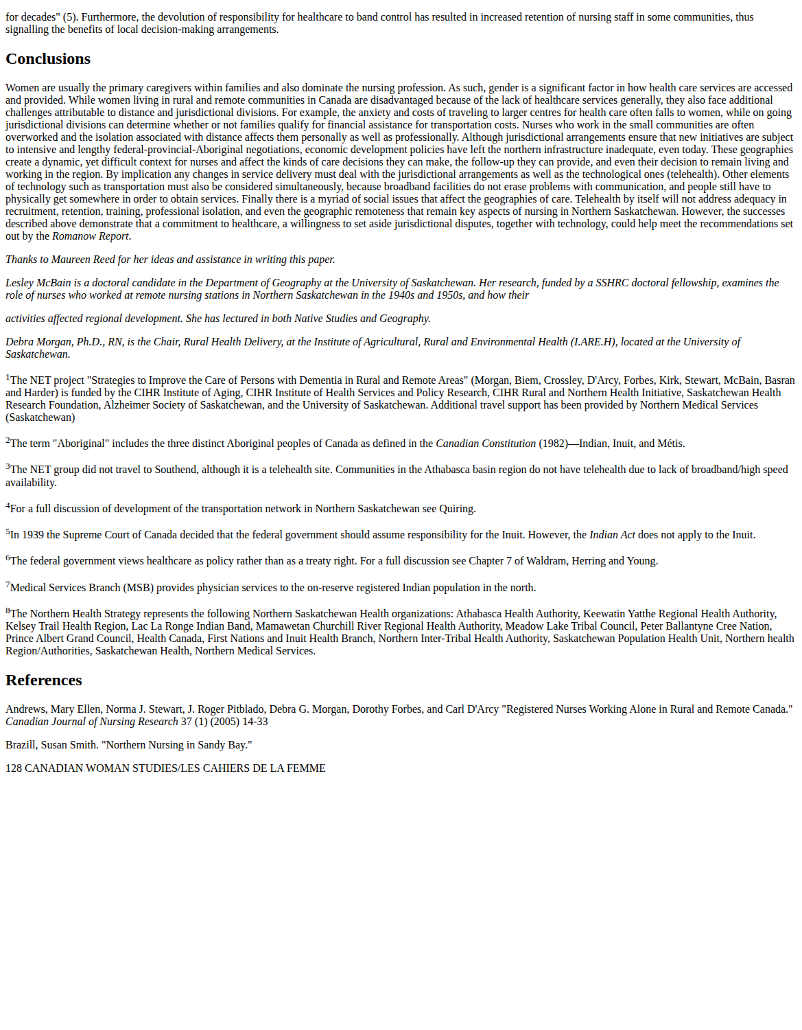for decades" (5). Furthermore, the devolution of responsibility for healthcare to band control has resulted in increased retention of nursing staff in some communities, thus signalling the benefits of local decision-making arrangements.
Conclusions
Women are usually the primary caregivers within families and also dominate the nursing profession. As such, gender is a significant factor in how health care services are accessed and provided. While women living in rural and remote communities in Canada are disadvantaged because of the lack of healthcare services generally, they also face additional challenges attributable to distance and jurisdictional divisions. For example, the anxiety and costs of traveling to larger centres for health care often falls to women, while on going jurisdictional divisions can determine whether or not families qualify for financial assistance for transportation costs. Nurses who work in the small communities are often overworked and the isolation associated with distance affects them personally as well as professionally. Although jurisdictional arrangements ensure that new initiatives are subject to intensive and lengthy federal-provincial-Aboriginal negotiations, economic development policies have left the northern infrastructure inadequate, even today. These geographies create a dynamic, yet difficult context for nurses and affect the kinds of care decisions they can make, the follow-up they can provide, and even their decision to remain living and working in the region. By implication any changes in service delivery must deal with the jurisdictional arrangements as well as the technological ones (telehealth). Other elements of technology such as transportation must also be considered simultaneously, because broadband facilities do not erase problems with communication, and people still have to physically get somewhere in order to obtain services. Finally there is a myriad of social issues that affect the geographies of care. Telehealth by itself will not address adequacy in recruitment, retention, training, professional isolation, and even the geographic remoteness that remain key aspects of nursing in Northern Saskatchewan. However, the successes described above demonstrate that a commitment to healthcare, a willingness to set aside jurisdictional disputes, together with technology, could help meet the recommendations set out by the Romanow Report.
Thanks to Maureen Reed for her ideas and assistance in writing this paper.
Lesley McBain is a doctoral candidate in the Department of Geography at the University of Saskatchewan. Her research, funded by a SSHRC doctoral fellowship, examines the role of nurses who worked at remote nursing stations in Northern Saskatchewan in the 1940s and 1950s, and how their
activities affected regional development. She has lectured in both Native Studies and Geography.
Debra Morgan, Ph.D., RN, is the Chair, Rural Health Delivery, at the Institute of Agricultural, Rural and Environmental Health (I.ARE.H), located at the University of Saskatchewan.
1The NET project "Strategies to Improve the Care of Persons with Dementia in Rural and Remote Areas" (Morgan, Biem, Crossley, D'Arcy, Forbes, Kirk, Stewart, McBain, Basran and Harder) is funded by the CIHR Institute of Aging, CIHR Institute of Health Services and Policy Research, CIHR Rural and Northern Health Initiative, Saskatchewan Health Research Foundation, Alzheimer Society of Saskatchewan, and the University of Saskatchewan. Additional travel support has been provided by Northern Medical Services (Saskatchewan)
2The term "Aboriginal" includes the three distinct Aboriginal peoples of Canada as defined in the Canadian Constitution (1982)—Indian, Inuit, and Métis.
3The NET group did not travel to Southend, although it is a telehealth site. Communities in the Athabasca basin region do not have telehealth due to lack of broadband/high speed availability.
4For a full discussion of development of the transportation network in Northern Saskatchewan see Quiring.
5In 1939 the Supreme Court of Canada decided that the federal government should assume responsibility for the Inuit. However, the Indian Act does not apply to the Inuit.
6The federal government views healthcare as policy rather than as a treaty right. For a full discussion see Chapter 7 of Waldram, Herring and Young.
7Medical Services Branch (MSB) provides physician services to the on-reserve registered Indian population in the north.
8The Northern Health Strategy represents the following Northern Saskatchewan Health organizations: Athabasca Health Authority, Keewatin Yatthe Regional Health Authority, Kelsey Trail Health Region, Lac La Ronge Indian Band, Mamawetan Churchill River Regional Health Authority, Meadow Lake Tribal Council, Peter Ballantyne Cree Nation, Prince Albert Grand Council, Health Canada, First Nations and Inuit Health Branch, Northern Inter-Tribal Health Authority, Saskatchewan Population Health Unit, Northern health Region/Authorities, Saskatchewan Health, Northern Medical Services.
References
Andrews, Mary Ellen, Norma J. Stewart, J. Roger Pitblado, Debra G. Morgan, Dorothy Forbes, and Carl D'Arcy "Registered Nurses Working Alone in Rural and Remote Canada." Canadian Journal of Nursing Research 37 (1) (2005) 14-33
Brazill, Susan Smith. "Northern Nursing in Sandy Bay."
128 CANADIAN WOMAN STUDIES/LES CAHIERS DE LA FEMME